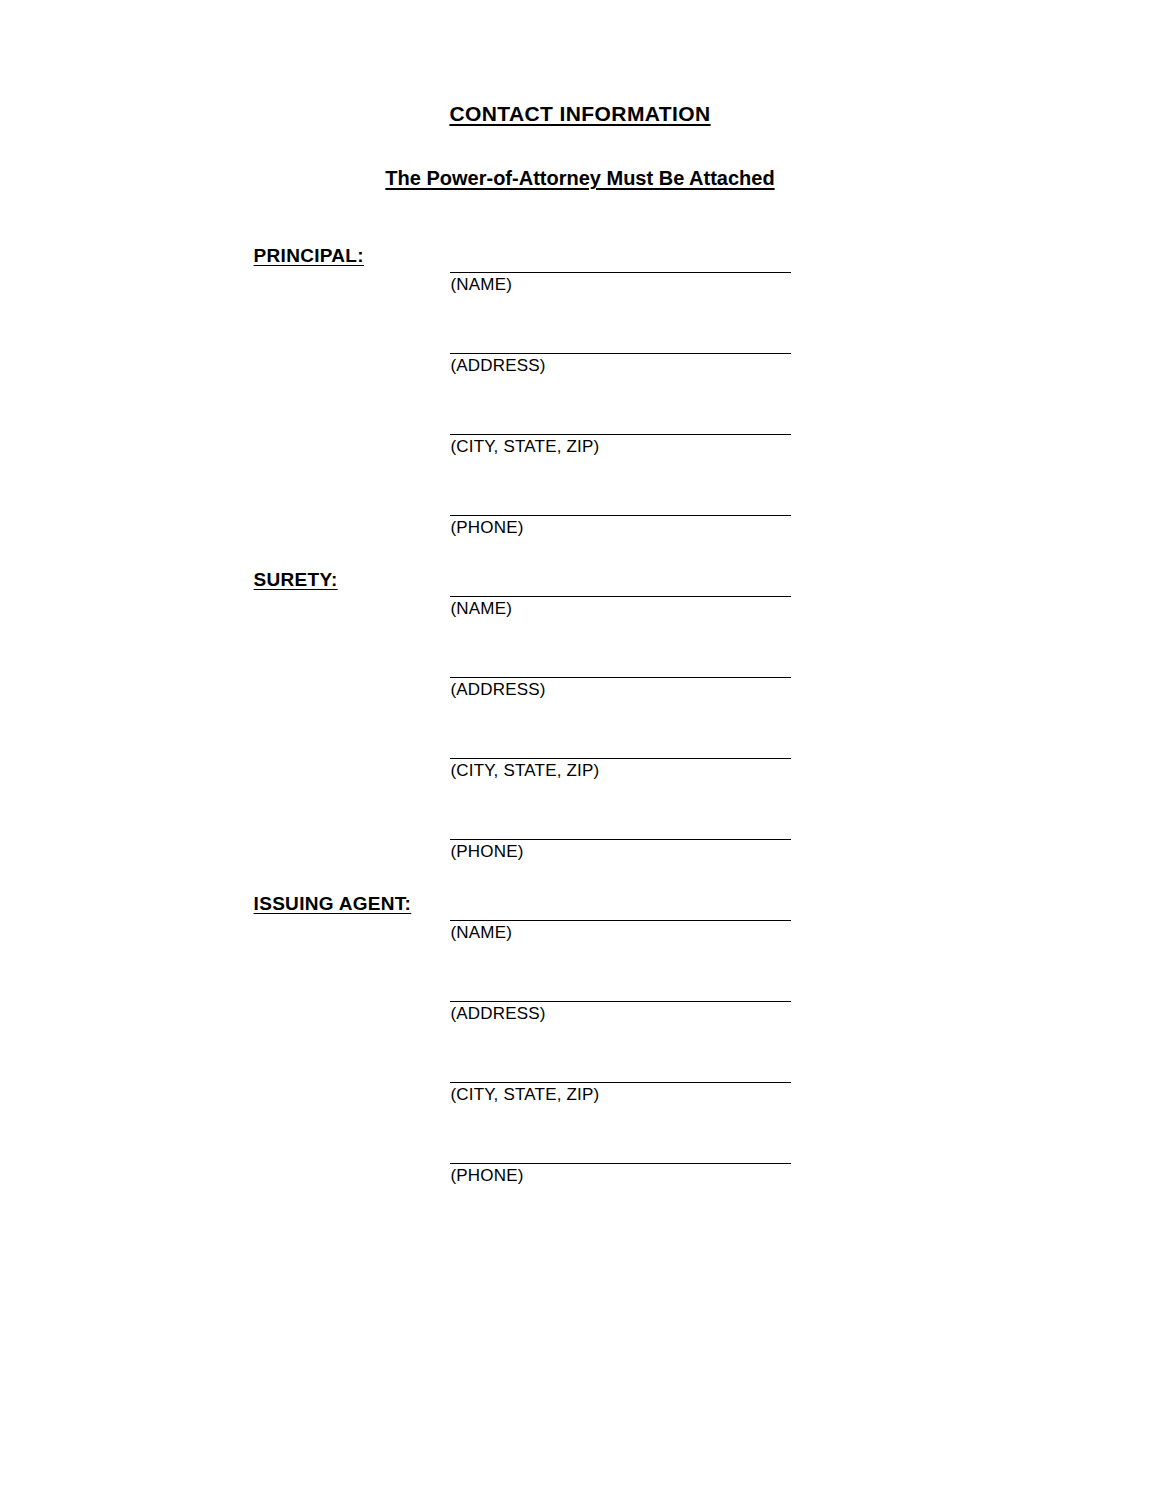CONTACT INFORMATION
The Power-of-Attorney Must Be Attached
PRINCIPAL:
(NAME)
(ADDRESS)
(CITY, STATE, ZIP)
(PHONE)
SURETY:
(NAME)
(ADDRESS)
(CITY, STATE, ZIP)
(PHONE)
ISSUING AGENT:
(NAME)
(ADDRESS)
(CITY, STATE, ZIP)
(PHONE)